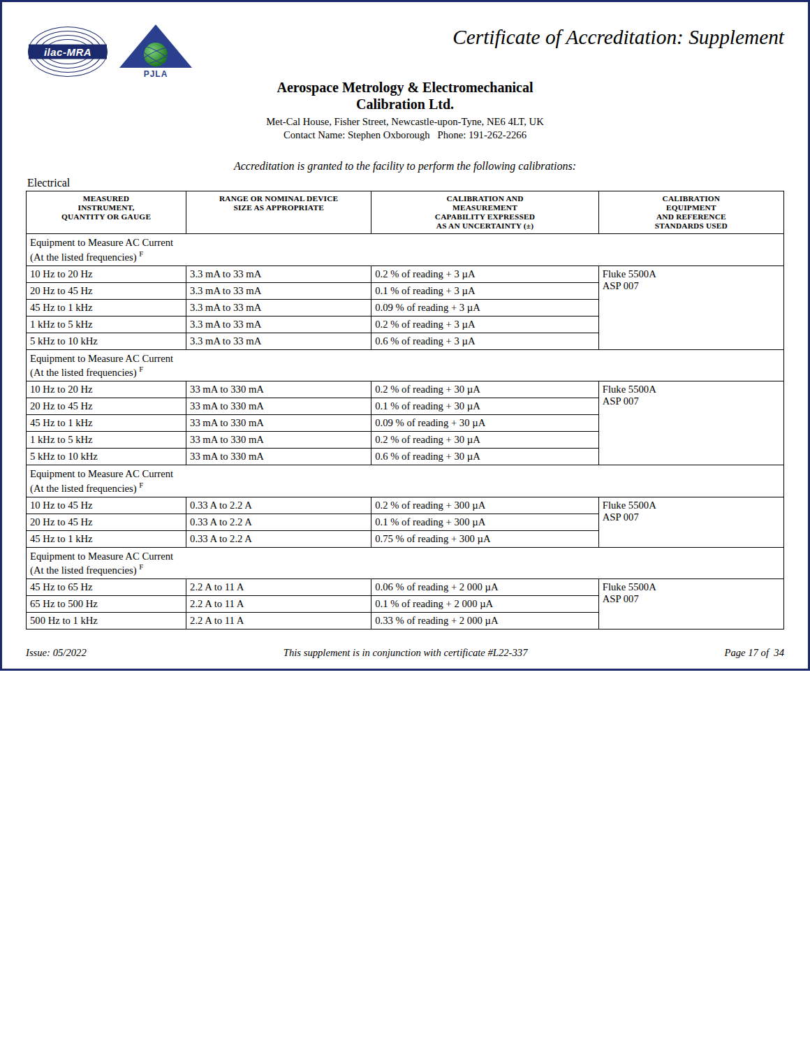ilac-MRA
PJLA
Certificate of Accreditation: Supplement
Aerospace Metrology & Electromechanical
Calibration Ltd.
Met-Cal House, Fisher Street, Newcastle-upon-Tyne, NE6 4LT, UK
Contact Name: Stephen Oxborough Phone: 191-262-2266
Accreditation is granted to the facility to perform the following calibrations:
Electrical
| MEASURED INSTRUMENT, QUANTITY OR GAUGE | RANGE OR NOMINAL DEVICE SIZE AS APPROPRIATE | CALIBRATION AND MEASUREMENT CAPABILITY EXPRESSED AS AN UNCERTAINTY (±) | CALIBRATION EQUIPMENT AND REFERENCE STANDARDS USED |
| --- | --- | --- | --- |
| Equipment to Measure AC Current (At the listed frequencies) F |
| 10 Hz to 20 Hz | 3.3 mA to 33 mA | 0.2 % of reading + 3 µA | Fluke 5500A ASP 007 |
| 20 Hz to 45 Hz | 3.3 mA to 33 mA | 0.1 % of reading + 3 µA |
| 45 Hz to 1 kHz | 3.3 mA to 33 mA | 0.09 % of reading + 3 µA |
| 1 kHz to 5 kHz | 3.3 mA to 33 mA | 0.2 % of reading + 3 µA |
| 5 kHz to 10 kHz | 3.3 mA to 33 mA | 0.6 % of reading + 3 µA |
| Equipment to Measure AC Current (At the listed frequencies) F |
| 10 Hz to 20 Hz | 33 mA to 330 mA | 0.2 % of reading + 30 µA | Fluke 5500A ASP 007 |
| 20 Hz to 45 Hz | 33 mA to 330 mA | 0.1 % of reading + 30 µA |
| 45 Hz to 1 kHz | 33 mA to 330 mA | 0.09 % of reading + 30 µA |
| 1 kHz to 5 kHz | 33 mA to 330 mA | 0.2 % of reading + 30 µA |
| 5 kHz to 10 kHz | 33 mA to 330 mA | 0.6 % of reading + 30 µA |
| Equipment to Measure AC Current (At the listed frequencies) F |
| 10 Hz to 45 Hz | 0.33 A to 2.2 A | 0.2 % of reading + 300 µA | Fluke 5500A ASP 007 |
| 20 Hz to 45 Hz | 0.33 A to 2.2 A | 0.1 % of reading + 300 µA |
| 45 Hz to 1 kHz | 0.33 A to 2.2 A | 0.75 % of reading + 300 µA |
| Equipment to Measure AC Current (At the listed frequencies) F |
| 45 Hz to 65 Hz | 2.2 A to 11 A | 0.06 % of reading + 2 000 µA | Fluke 5500A ASP 007 |
| 65 Hz to 500 Hz | 2.2 A to 11 A | 0.1 % of reading + 2 000 µA |
| 500 Hz to 1 kHz | 2.2 A to 11 A | 0.33 % of reading + 2 000 µA |
Issue: 05/2022
This supplement is in conjunction with certificate #L22-337
Page 17 of 34